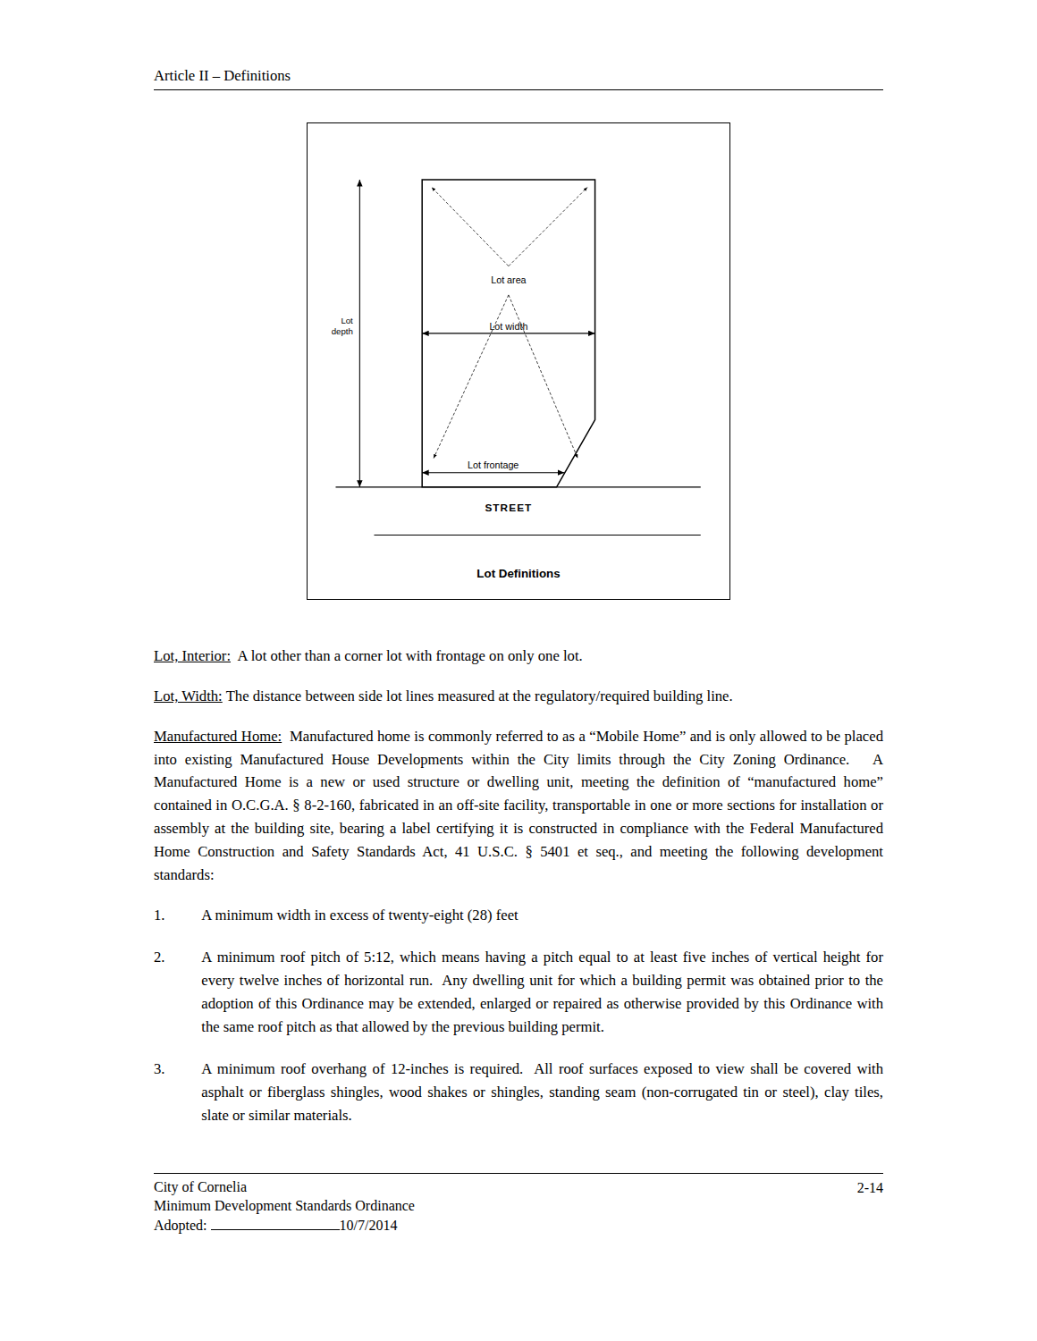Article II – Definitions
Lot depth Lot area Lot width Lot frontage STREET
Lot Definitions
Lot, Interior: A lot other than a corner lot with frontage on only one lot.
Lot, Width: The distance between side lot lines measured at the regulatory/required building line.
Manufactured Home: Manufactured home is commonly referred to as a “Mobile Home” and is only allowed to be placed into existing Manufactured House Developments within the City limits through the City Zoning Ordinance. A Manufactured Home is a new or used structure or dwelling unit, meeting the definition of “manufactured home” contained in O.C.G.A. § 8-2-160, fabricated in an off-site facility, transportable in one or more sections for installation or assembly at the building site, bearing a label certifying it is constructed in compliance with the Federal Manufactured Home Construction and Safety Standards Act, 41 U.S.C. § 5401 et seq., and meeting the following development standards:
A minimum width in excess of twenty-eight (28) feet
A minimum roof pitch of 5:12, which means having a pitch equal to at least five inches of vertical height for every twelve inches of horizontal run. Any dwelling unit for which a building permit was obtained prior to the adoption of this Ordinance may be extended, enlarged or repaired as otherwise provided by this Ordinance with the same roof pitch as that allowed by the previous building permit.
A minimum roof overhang of 12-inches is required. All roof surfaces exposed to view shall be covered with asphalt or fiberglass shingles, wood shakes or shingles, standing seam (non-corrugated tin or steel), clay tiles, slate or similar materials.
City of Cornelia
Minimum Development Standards Ordinance
Adopted: 10/7/2014
2-14